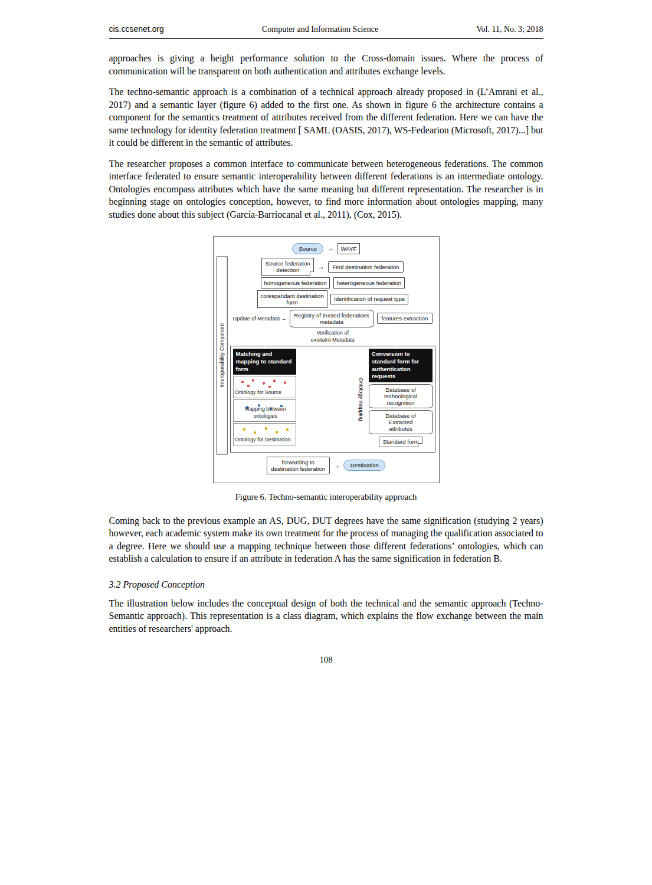cis.ccsenet.org Computer and Information Science Vol. 11, No. 3; 2018
approaches is giving a height performance solution to the Cross-domain issues. Where the process of communication will be transparent on both authentication and attributes exchange levels.
The techno-semantic approach is a combination of a technical approach already proposed in (L’Amrani et al., 2017) and a semantic layer (figure 6) added to the first one. As shown in figure 6 the architecture contains a component for the semantics treatment of attributes received from the different federation. Here we can have the same technology for identity federation treatment [ SAML (OASIS, 2017), WS-Fedearion (Microsoft, 2017)...] but it could be different in the semantic of attributes.
The researcher proposes a common interface to communicate between heterogeneous federations. The common interface federated to ensure semantic interoperability between different federations is an intermediate ontology. Ontologies encompass attributes which have the same meaning but different representation. The researcher is in beginning stage on ontologies conception, however, to find more information about ontologies mapping, many studies done about this subject (García-Barriocanal et al., 2011), (Cox, 2015).
Source → WAYF
Interoperability Component
Source federation
detection → Find destination federation
homogeneous federation heterogeneous federation
corespandant destination
form Identification of request type
Update of Metadata → Registry of trusted federations
metadata features extraction
Verification of
exsitatnt Metadata
Matching and mapping to standard form
Ontology for Source
Mapping between ontologies
Ontology for Destination
Ontology mapping
Conversion to standard form for authentication requests
Database of technological
recognition
Database of Extracted
attributes
Standard form
forwarding to
destination federation → Destination
Figure 6. Techno-semantic interoperability approach
Coming back to the previous example an AS, DUG, DUT degrees have the same signification (studying 2 years) however, each academic system make its own treatment for the process of managing the qualification associated to a degree. Here we should use a mapping technique between those different federations’ ontologies, which can establish a calculation to ensure if an attribute in federation A has the same signification in federation B.
3.2 Proposed Conception
The illustration below includes the conceptual design of both the technical and the semantic approach (Techno-Semantic approach). This representation is a class diagram, which explains the flow exchange between the main entities of researchers' approach.
108